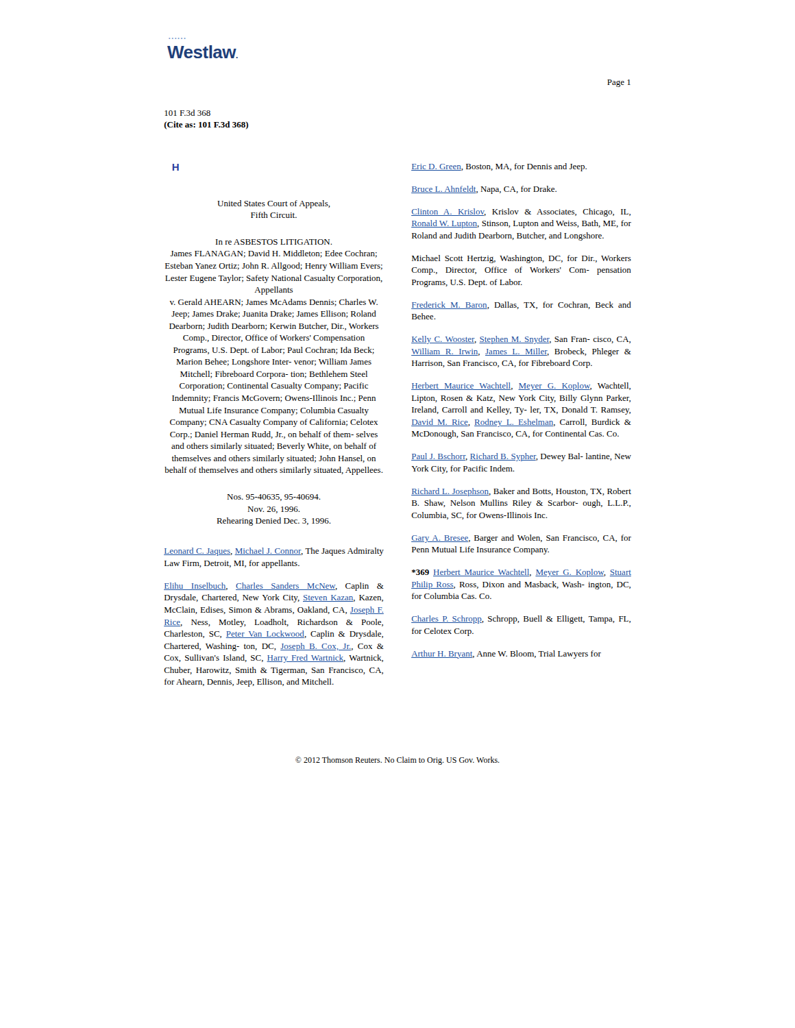•••••• Westlaw.
Page 1
101 F.3d 368
(Cite as: 101 F.3d 368)
H
United States Court of Appeals,
Fifth Circuit.
In re ASBESTOS LITIGATION.
James FLANAGAN; David H. Middleton; Edee Cochran; Esteban Yanez Ortiz; John R. Allgood; Henry William Evers; Lester Eugene Taylor; Safety National Casualty Corporation, Appellants
v. Gerald AHEARN; James McAdams Dennis; Charles W. Jeep; James Drake; Juanita Drake; James Ellison; Roland Dearborn; Judith Dearborn; Kerwin Butcher, Dir., Workers Comp., Director, Office of Workers' Compensation Programs, U.S. Dept. of Labor; Paul Cochran; Ida Beck; Marion Behee; Longshore Inter- venor; William James Mitchell; Fibreboard Corpora- tion; Bethlehem Steel Corporation; Continental Casualty Company; Pacific Indemnity; Francis McGovern; Owens-Illinois Inc.; Penn Mutual Life Insurance Company; Columbia Casualty Company; CNA Casualty Company of California; Celotex Corp.; Daniel Herman Rudd, Jr., on behalf of them- selves and others similarly situated; Beverly White, on behalf of themselves and others similarly situated; John Hansel, on behalf of themselves and others similarly situated, Appellees.
Nos. 95-40635, 95-40694.
Nov. 26, 1996.
Rehearing Denied Dec. 3, 1996.
Leonard C. Jaques, Michael J. Connor, The Jaques Admiralty Law Firm, Detroit, MI, for appellants.
Elihu Inselbuch, Charles Sanders McNew, Caplin & Drysdale, Chartered, New York City, Steven Kazan, Kazen, McClain, Edises, Simon & Abrams, Oakland, CA, Joseph F. Rice, Ness, Motley, Loadholt, Richardson & Poole, Charleston, SC, Peter Van Lockwood, Caplin & Drysdale, Chartered, Washing- ton, DC, Joseph B. Cox, Jr., Cox & Cox, Sullivan's Island, SC, Harry Fred Wartnick, Wartnick, Chuber, Harowitz, Smith & Tigerman, San Francisco, CA, for Ahearn, Dennis, Jeep, Ellison, and Mitchell.
Eric D. Green, Boston, MA, for Dennis and Jeep.
Bruce L. Ahnfeldt, Napa, CA, for Drake.
Clinton A. Krislov, Krislov & Associates, Chicago, IL, Ronald W. Lupton, Stinson, Lupton and Weiss, Bath, ME, for Roland and Judith Dearborn, Butcher, and Longshore.
Michael Scott Hertzig, Washington, DC, for Dir., Workers Comp., Director, Office of Workers' Com- pensation Programs, U.S. Dept. of Labor.
Frederick M. Baron, Dallas, TX, for Cochran, Beck and Behee.
Kelly C. Wooster, Stephen M. Snyder, San Fran- cisco, CA, William R. Irwin, James L. Miller, Brobeck, Phleger & Harrison, San Francisco, CA, for Fibreboard Corp.
Herbert Maurice Wachtell, Meyer G. Koplow, Wachtell, Lipton, Rosen & Katz, New York City, Billy Glynn Parker, Ireland, Carroll and Kelley, Ty- ler, TX, Donald T. Ramsey, David M. Rice, Rodney L. Eshelman, Carroll, Burdick & McDonough, San Francisco, CA, for Continental Cas. Co.
Paul J. Bschorr, Richard B. Sypher, Dewey Bal- lantine, New York City, for Pacific Indem.
Richard L. Josephson, Baker and Botts, Houston, TX, Robert B. Shaw, Nelson Mullins Riley & Scarbor- ough, L.L.P., Columbia, SC, for Owens-Illinois Inc.
Gary A. Bresee, Barger and Wolen, San Francisco, CA, for Penn Mutual Life Insurance Company.
*369 Herbert Maurice Wachtell, Meyer G. Koplow, Stuart Philip Ross, Ross, Dixon and Masback, Wash- ington, DC, for Columbia Cas. Co.
Charles P. Schropp, Schropp, Buell & Elligett, Tampa, FL, for Celotex Corp.
Arthur H. Bryant, Anne W. Bloom, Trial Lawyers for
© 2012 Thomson Reuters. No Claim to Orig. US Gov. Works.